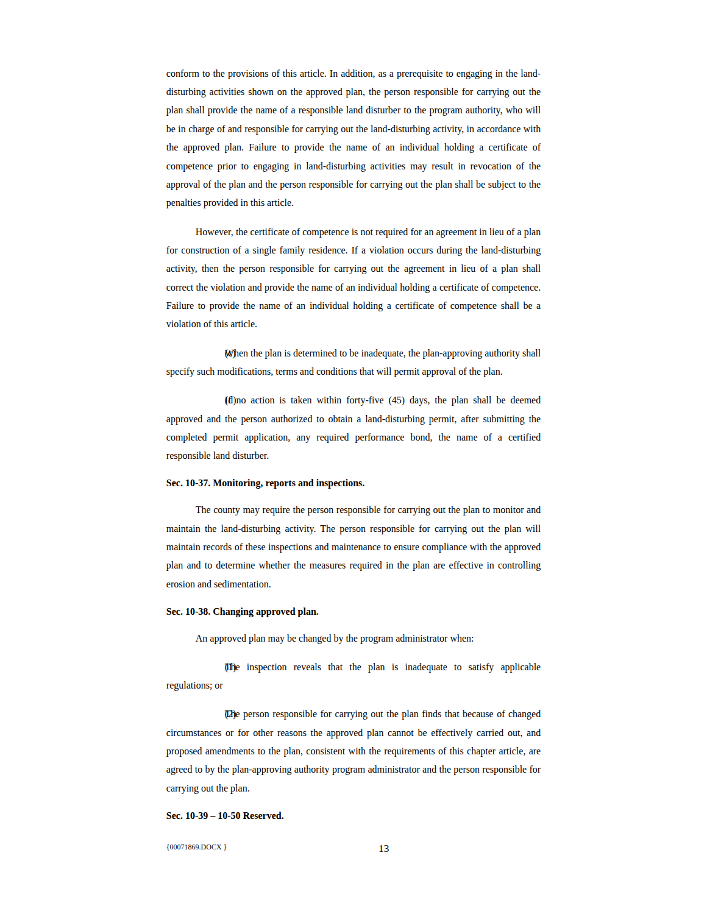conform to the provisions of this article. In addition, as a prerequisite to engaging in the land-disturbing activities shown on the approved plan, the person responsible for carrying out the plan shall provide the name of a responsible land disturber to the program authority, who will be in charge of and responsible for carrying out the land-disturbing activity, in accordance with the approved plan. Failure to provide the name of an individual holding a certificate of competence prior to engaging in land-disturbing activities may result in revocation of the approval of the plan and the person responsible for carrying out the plan shall be subject to the penalties provided in this article.
However, the certificate of competence is not required for an agreement in lieu of a plan for construction of a single family residence. If a violation occurs during the land-disturbing activity, then the person responsible for carrying out the agreement in lieu of a plan shall correct the violation and provide the name of an individual holding a certificate of competence. Failure to provide the name of an individual holding a certificate of competence shall be a violation of this article.
(c) When the plan is determined to be inadequate, the plan-approving authority shall specify such modifications, terms and conditions that will permit approval of the plan.
(d) If no action is taken within forty-five (45) days, the plan shall be deemed approved and the person authorized to obtain a land-disturbing permit, after submitting the completed permit application, any required performance bond, the name of a certified responsible land disturber.
Sec. 10-37. Monitoring, reports and inspections.
The county may require the person responsible for carrying out the plan to monitor and maintain the land-disturbing activity. The person responsible for carrying out the plan will maintain records of these inspections and maintenance to ensure compliance with the approved plan and to determine whether the measures required in the plan are effective in controlling erosion and sedimentation.
Sec. 10-38. Changing approved plan.
An approved plan may be changed by the program administrator when:
(1) The inspection reveals that the plan is inadequate to satisfy applicable regulations; or
(2) The person responsible for carrying out the plan finds that because of changed circumstances or for other reasons the approved plan cannot be effectively carried out, and proposed amendments to the plan, consistent with the requirements of this chapter article, are agreed to by the plan-approving authority program administrator and the person responsible for carrying out the plan.
Sec. 10-39 – 10-50 Reserved.
{00071869.DOCX }
13